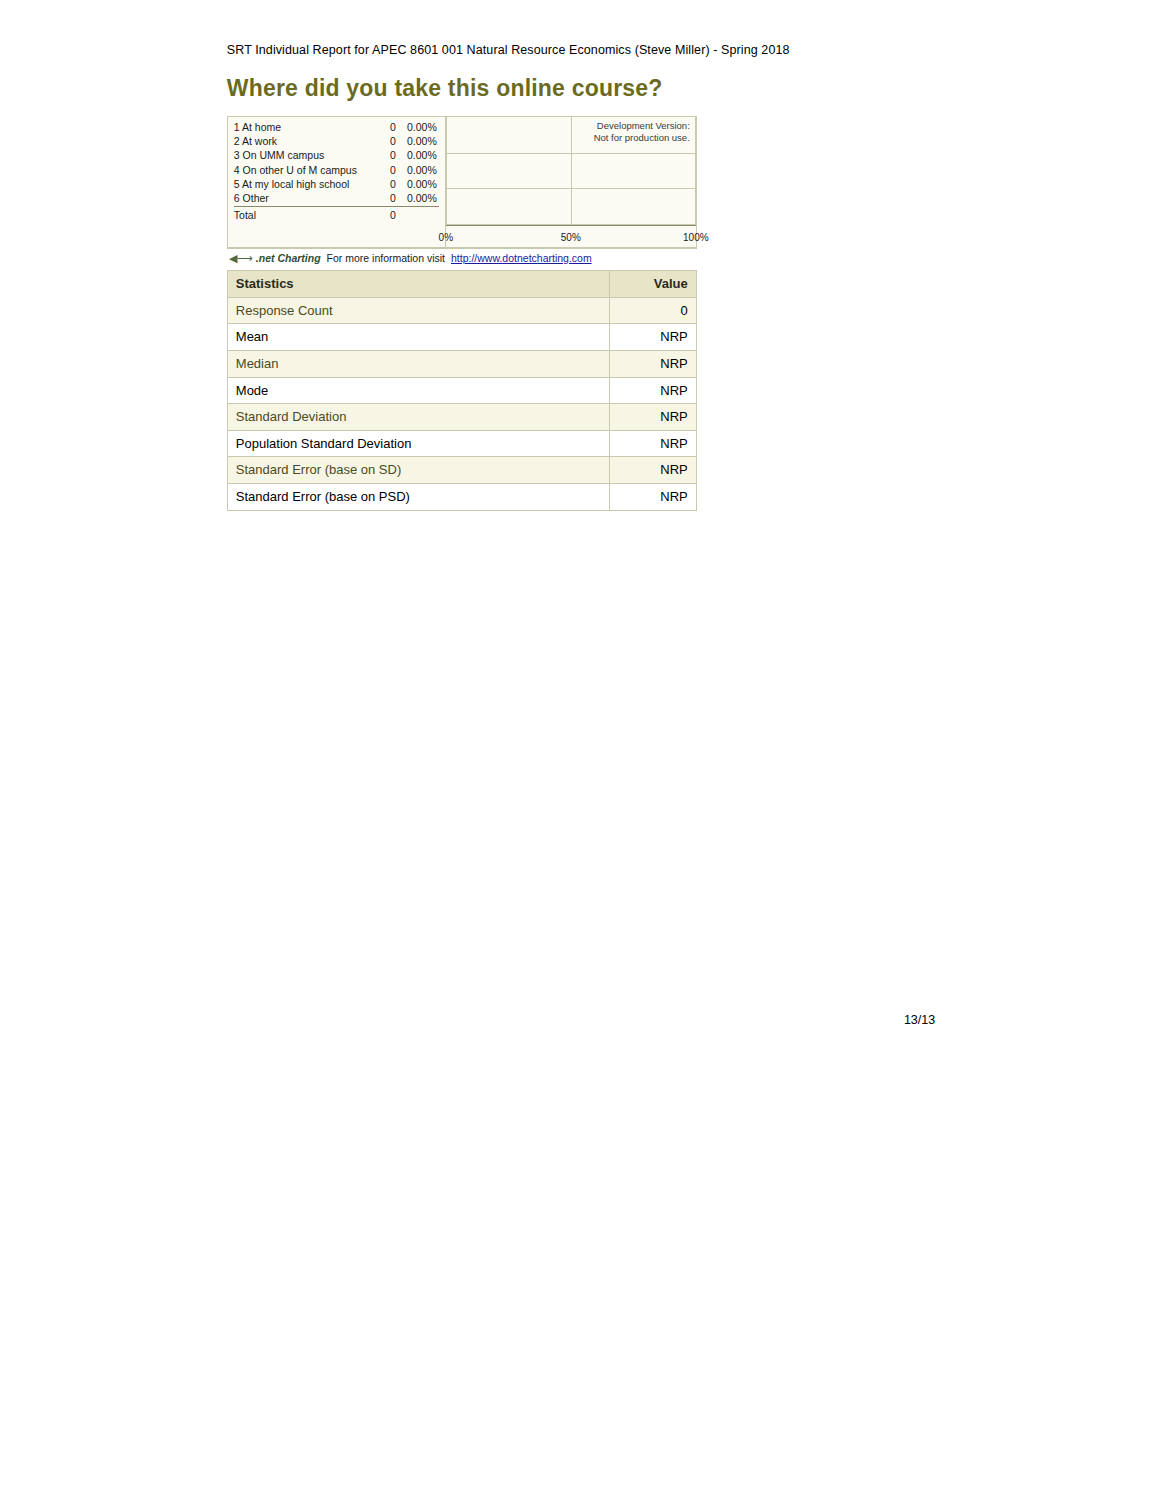SRT Individual Report for APEC 8601 001 Natural Resource Economics (Steve Miller) - Spring 2018
Where did you take this online course?
| 1 At home | 0 | 0.00% |
| 2 At work | 0 | 0.00% |
| 3 On UMM campus | 0 | 0.00% |
| 4 On other U of M campus | 0 | 0.00% |
| 5 At my local high school | 0 | 0.00% |
| 6 Other | 0 | 0.00% |
| Total | 0 | |
Development Version:
Not for production use.
0%
50%
100%
◀⟶.net Charting For more information visit http://www.dotnetcharting.com
| Statistics | Value |
| --- | --- |
| Response Count | 0 |
| Mean | NRP |
| Median | NRP |
| Mode | NRP |
| Standard Deviation | NRP |
| Population Standard Deviation | NRP |
| Standard Error (base on SD) | NRP |
| Standard Error (base on PSD) | NRP |
13/13